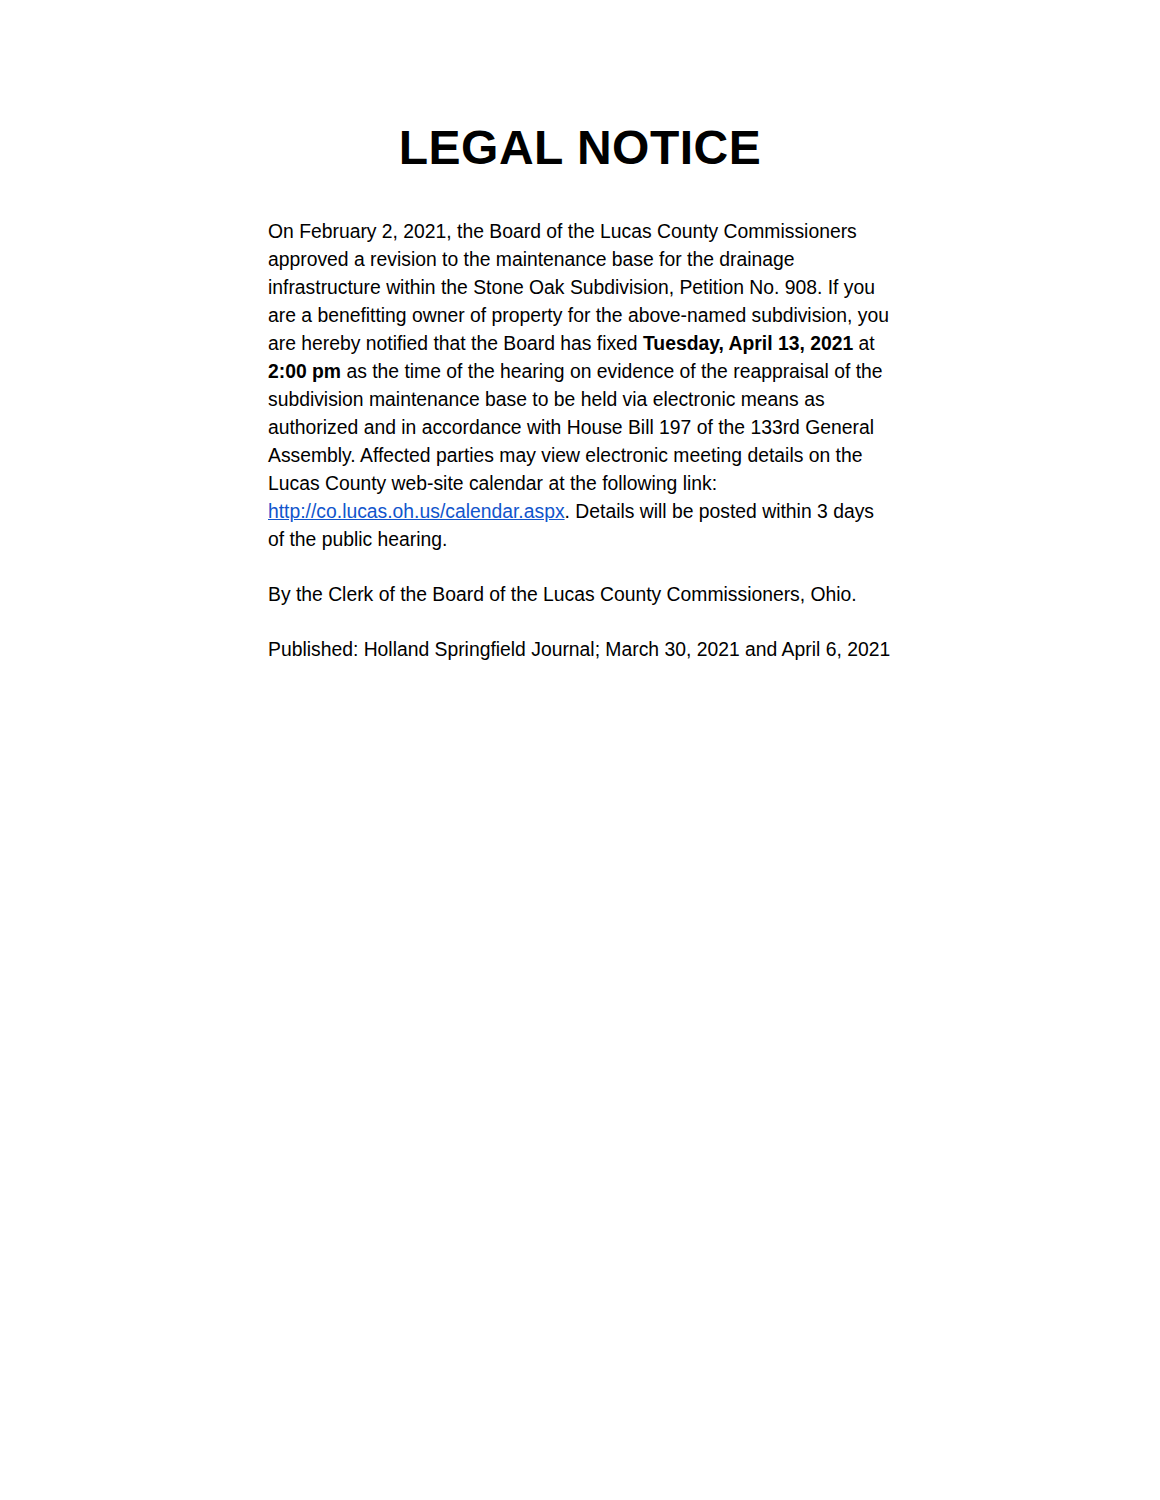LEGAL NOTICE
On February 2, 2021, the Board of the Lucas County Commissioners approved a revision to the maintenance base for the drainage infrastructure within the Stone Oak Subdivision, Petition No. 908. If you are a benefitting owner of property for the above-named subdivision, you are hereby notified that the Board has fixed Tuesday, April 13, 2021 at 2:00 pm as the time of the hearing on evidence of the reappraisal of the subdivision maintenance base to be held via electronic means as authorized and in accordance with House Bill 197 of the 133rd General Assembly. Affected parties may view electronic meeting details on the Lucas County web-site calendar at the following link: http://co.lucas.oh.us/calendar.aspx. Details will be posted within 3 days of the public hearing.
By the Clerk of the Board of the Lucas County Commissioners, Ohio.
Published: Holland Springfield Journal; March 30, 2021 and April 6, 2021